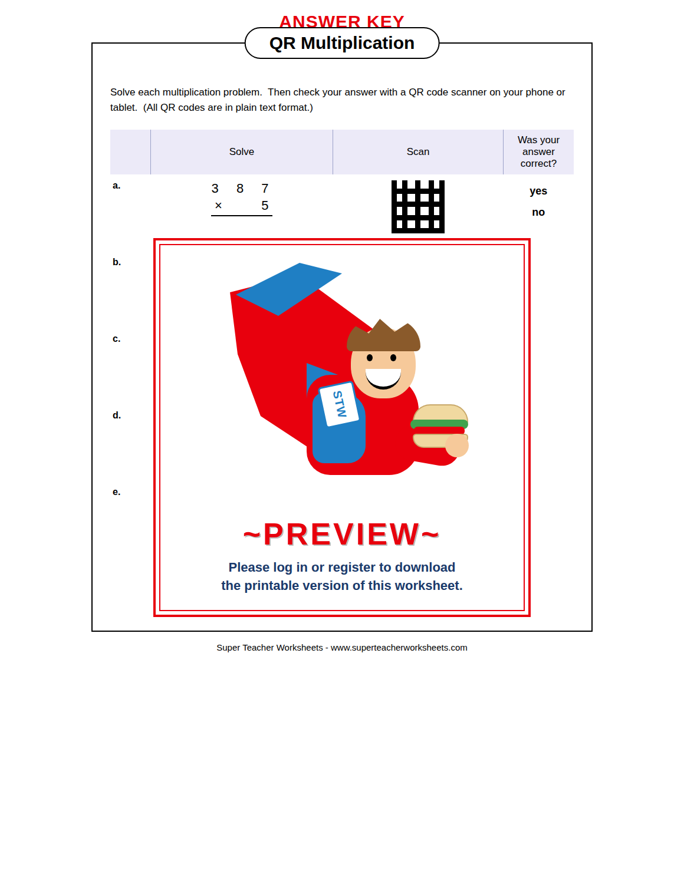ANSWER KEY
QR Multiplication
Solve each multiplication problem. Then check your answer with a QR code scanner on your phone or tablet. (All QR codes are in plain text format.)
| | Solve | Scan | Was your answer correct? |
| --- | --- | --- | --- |
| a. | 3 8 7 × 5 | | yes no |
| b. | | | |
| c. | | | |
| d. | | | |
| e. | | | |
STW
~PREVIEW~
Please log in or register to download
the printable version of this worksheet.
Super Teacher Worksheets - www.superteacherworksheets.com